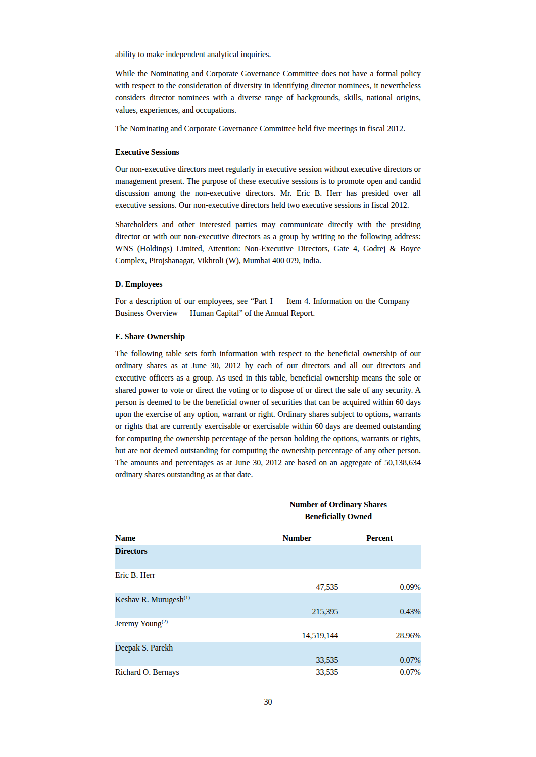ability to make independent analytical inquiries.
While the Nominating and Corporate Governance Committee does not have a formal policy with respect to the consideration of diversity in identifying director nominees, it nevertheless considers director nominees with a diverse range of backgrounds, skills, national origins, values, experiences, and occupations.
The Nominating and Corporate Governance Committee held five meetings in fiscal 2012.
Executive Sessions
Our non-executive directors meet regularly in executive session without executive directors or management present. The purpose of these executive sessions is to promote open and candid discussion among the non-executive directors. Mr. Eric B. Herr has presided over all executive sessions. Our non-executive directors held two executive sessions in fiscal 2012.
Shareholders and other interested parties may communicate directly with the presiding director or with our non-executive directors as a group by writing to the following address: WNS (Holdings) Limited, Attention: Non-Executive Directors, Gate 4, Godrej & Boyce Complex, Pirojshanagar, Vikhroli (W), Mumbai 400 079, India.
D. Employees
For a description of our employees, see “Part I — Item 4. Information on the Company — Business Overview — Human Capital” of the Annual Report.
E. Share Ownership
The following table sets forth information with respect to the beneficial ownership of our ordinary shares as at June 30, 2012 by each of our directors and all our directors and executive officers as a group. As used in this table, beneficial ownership means the sole or shared power to vote or direct the voting or to dispose of or direct the sale of any security. A person is deemed to be the beneficial owner of securities that can be acquired within 60 days upon the exercise of any option, warrant or right. Ordinary shares subject to options, warrants or rights that are currently exercisable or exercisable within 60 days are deemed outstanding for computing the ownership percentage of the person holding the options, warrants or rights, but are not deemed outstanding for computing the ownership percentage of any other person. The amounts and percentages as at June 30, 2012 are based on an aggregate of 50,138,634 ordinary shares outstanding as at that date.
| | Number of Ordinary Shares Beneficially Owned |
| --- | --- |
| Name | Number | Percent |
| Directors | | |
| Eric B. Herr | | |
| | 47,535 | 0.09% |
| Keshav R. Murugesh (1) | | |
| | 215,395 | 0.43% |
| Jeremy Young (2) | | |
| | 14,519,144 | 28.96% |
| Deepak S. Parekh | | |
| | 33,535 | 0.07% |
| Richard O. Bernays | 33,535 | 0.07% |
30